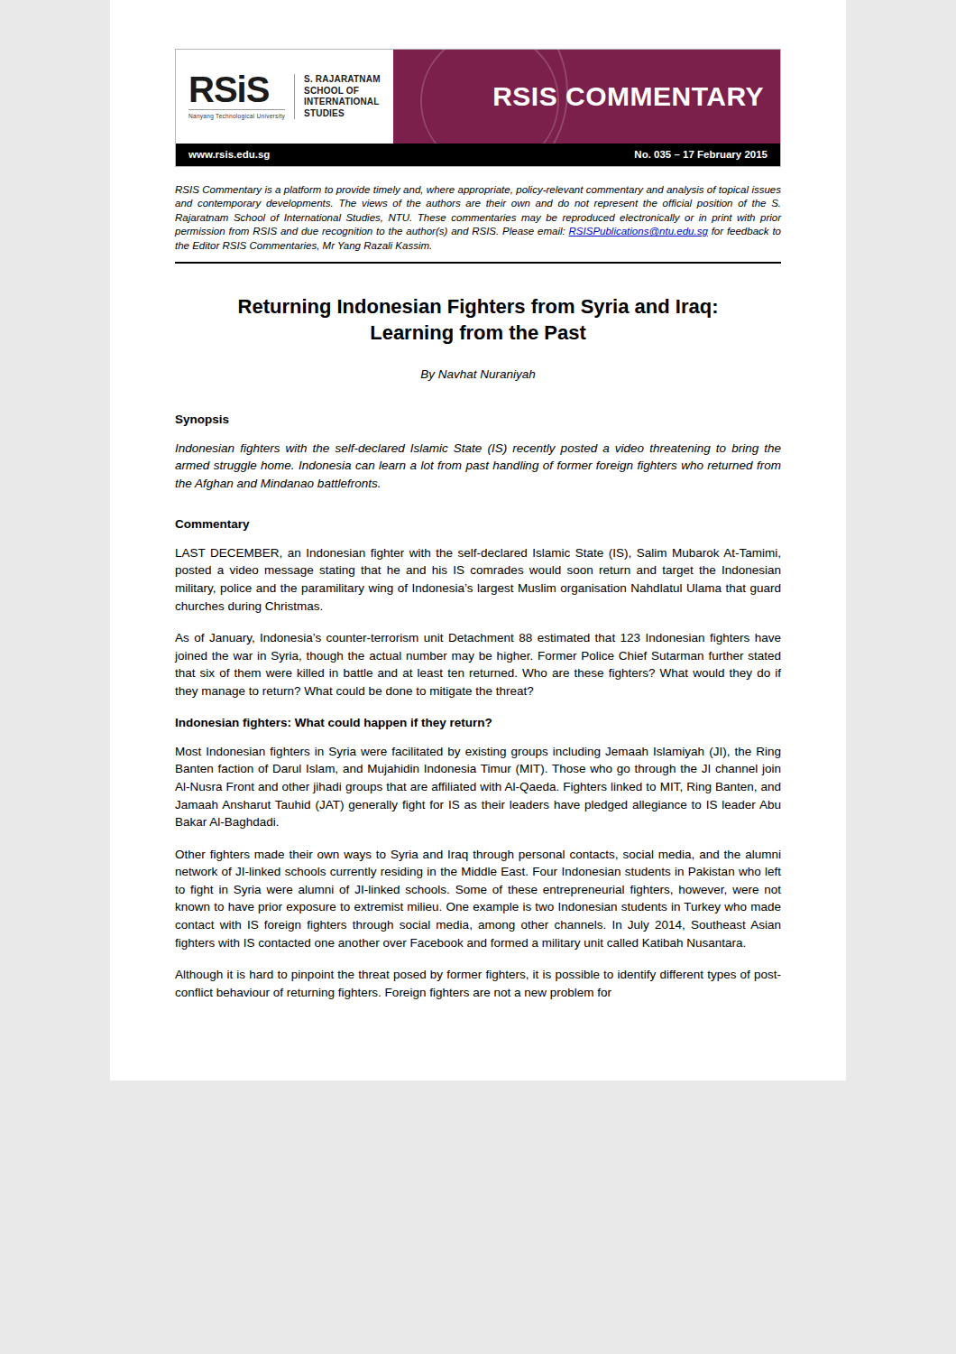RSi S
Nanyang Technological University
S. Rajaratnam
School of
International
Studies
RSIS COMMENTARY
www.rsis.edu.sg No. 035 – 17 February 2015
RSIS Commentary is a platform to provide timely and, where appropriate, policy-relevant commentary and analysis of topical issues and contemporary developments. The views of the authors are their own and do not represent the official position of the S. Rajaratnam School of International Studies, NTU. These commentaries may be reproduced electronically or in print with prior permission from RSIS and due recognition to the author(s) and RSIS. Please email: RSISPublications@ntu.edu.sg for feedback to the Editor RSIS Commentaries, Mr Yang Razali Kassim.
Returning Indonesian Fighters from Syria and Iraq:
Learning from the Past
By Navhat Nuraniyah
Synopsis
Indonesian fighters with the self-declared Islamic State (IS) recently posted a video threatening to bring the armed struggle home. Indonesia can learn a lot from past handling of former foreign fighters who returned from the Afghan and Mindanao battlefronts.
Commentary
LAST DECEMBER, an Indonesian fighter with the self-declared Islamic State (IS), Salim Mubarok At-Tamimi, posted a video message stating that he and his IS comrades would soon return and target the Indonesian military, police and the paramilitary wing of Indonesia’s largest Muslim organisation Nahdlatul Ulama that guard churches during Christmas.
As of January, Indonesia’s counter-terrorism unit Detachment 88 estimated that 123 Indonesian fighters have joined the war in Syria, though the actual number may be higher. Former Police Chief Sutarman further stated that six of them were killed in battle and at least ten returned. Who are these fighters? What would they do if they manage to return? What could be done to mitigate the threat?
Indonesian fighters: What could happen if they return?
Most Indonesian fighters in Syria were facilitated by existing groups including Jemaah Islamiyah (JI), the Ring Banten faction of Darul Islam, and Mujahidin Indonesia Timur (MIT). Those who go through the JI channel join Al-Nusra Front and other jihadi groups that are affiliated with Al-Qaeda. Fighters linked to MIT, Ring Banten, and Jamaah Ansharut Tauhid (JAT) generally fight for IS as their leaders have pledged allegiance to IS leader Abu Bakar Al-Baghdadi.
Other fighters made their own ways to Syria and Iraq through personal contacts, social media, and the alumni network of JI-linked schools currently residing in the Middle East. Four Indonesian students in Pakistan who left to fight in Syria were alumni of JI-linked schools. Some of these entrepreneurial fighters, however, were not known to have prior exposure to extremist milieu. One example is two Indonesian students in Turkey who made contact with IS foreign fighters through social media, among other channels. In July 2014, Southeast Asian fighters with IS contacted one another over Facebook and formed a military unit called Katibah Nusantara.
Although it is hard to pinpoint the threat posed by former fighters, it is possible to identify different types of post-conflict behaviour of returning fighters. Foreign fighters are not a new problem for